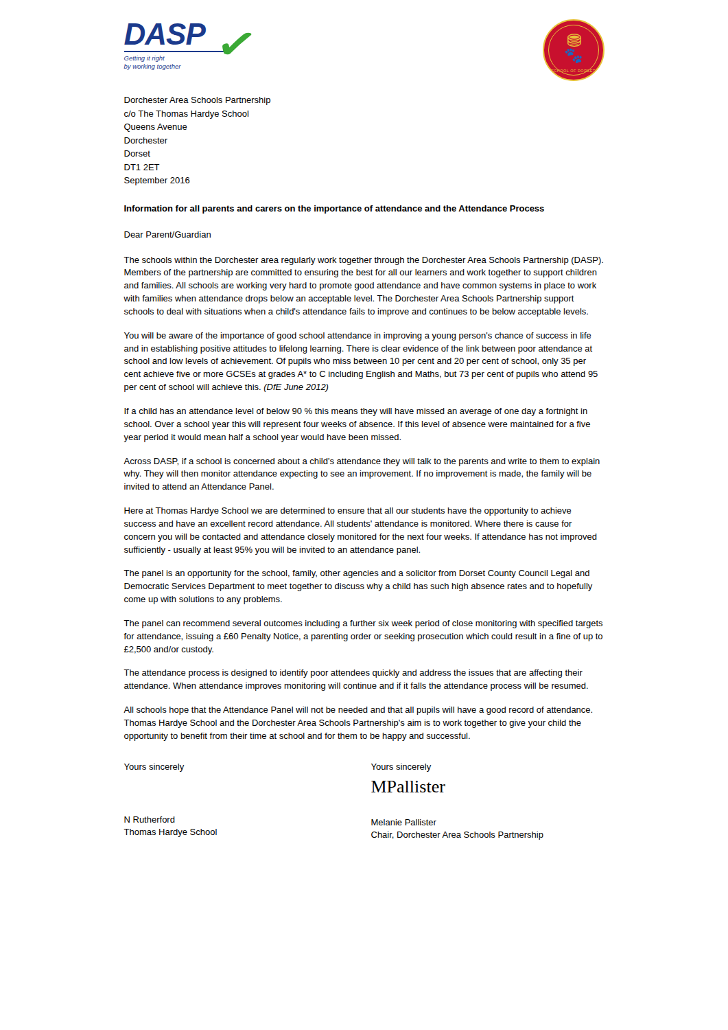DASP
Getting it right
by working together
✓
⛃
🐾
School of Dorset
Dorchester Area Schools Partnership
c/o The Thomas Hardye School
Queens Avenue
Dorchester
Dorset
DT1 2ET
September 2016
Information for all parents and carers on the importance of attendance and the Attendance Process
Dear Parent/Guardian
The schools within the Dorchester area regularly work together through the Dorchester Area Schools Partnership (DASP). Members of the partnership are committed to ensuring the best for all our learners and work together to support children and families. All schools are working very hard to promote good attendance and have common systems in place to work with families when attendance drops below an acceptable level. The Dorchester Area Schools Partnership support schools to deal with situations when a child's attendance fails to improve and continues to be below acceptable levels.
You will be aware of the importance of good school attendance in improving a young person's chance of success in life and in establishing positive attitudes to lifelong learning. There is clear evidence of the link between poor attendance at school and low levels of achievement. Of pupils who miss between 10 per cent and 20 per cent of school, only 35 per cent achieve five or more GCSEs at grades A* to C including English and Maths, but 73 per cent of pupils who attend 95 per cent of school will achieve this. (DfE June 2012)
If a child has an attendance level of below 90 % this means they will have missed an average of one day a fortnight in school. Over a school year this will represent four weeks of absence. If this level of absence were maintained for a five year period it would mean half a school year would have been missed.
Across DASP, if a school is concerned about a child's attendance they will talk to the parents and write to them to explain why. They will then monitor attendance expecting to see an improvement. If no improvement is made, the family will be invited to attend an Attendance Panel.
Here at Thomas Hardye School we are determined to ensure that all our students have the opportunity to achieve success and have an excellent record attendance. All students' attendance is monitored. Where there is cause for concern you will be contacted and attendance closely monitored for the next four weeks. If attendance has not improved sufficiently - usually at least 95% you will be invited to an attendance panel.
The panel is an opportunity for the school, family, other agencies and a solicitor from Dorset County Council Legal and Democratic Services Department to meet together to discuss why a child has such high absence rates and to hopefully come up with solutions to any problems.
The panel can recommend several outcomes including a further six week period of close monitoring with specified targets for attendance, issuing a £60 Penalty Notice, a parenting order or seeking prosecution which could result in a fine of up to £2,500 and/or custody.
The attendance process is designed to identify poor attendees quickly and address the issues that are affecting their attendance. When attendance improves monitoring will continue and if it falls the attendance process will be resumed.
All schools hope that the Attendance Panel will not be needed and that all pupils will have a good record of attendance. Thomas Hardye School and the Dorchester Area Schools Partnership's aim is to work together to give your child the opportunity to benefit from their time at school and for them to be happy and successful.
Yours sincerely
N Rutherford
Thomas Hardye School
Yours sincerely
MPallister
Melanie Pallister
Chair, Dorchester Area Schools Partnership